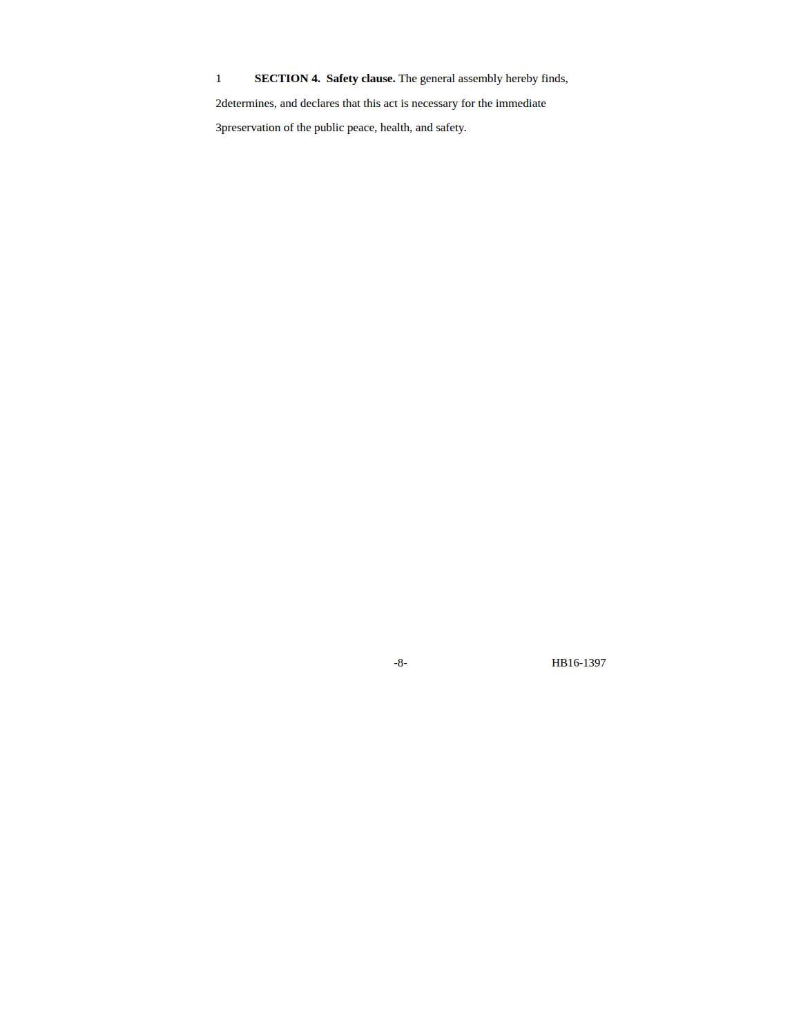| 1 | SECTION 4. Safety clause. The general assembly hereby finds, |
| 2 | determines, and declares that this act is necessary for the immediate |
| 3 | preservation of the public peace, health, and safety. |
-8- HB16-1397